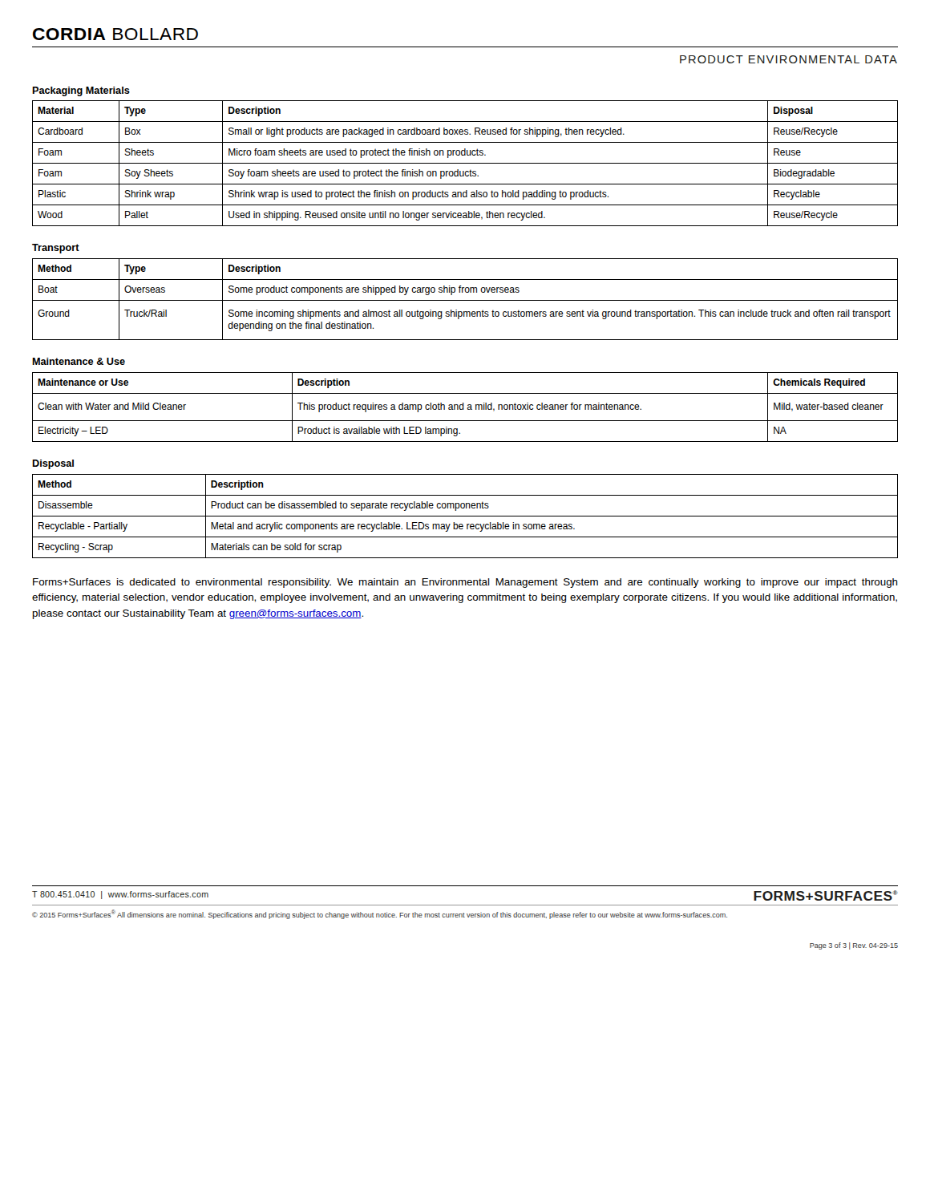CORDIA BOLLARD
PRODUCT ENVIRONMENTAL DATA
Packaging Materials
| Material | Type | Description | Disposal |
| --- | --- | --- | --- |
| Cardboard | Box | Small or light products are packaged in cardboard boxes. Reused for shipping, then recycled. | Reuse/Recycle |
| Foam | Sheets | Micro foam sheets are used to protect the finish on products. | Reuse |
| Foam | Soy Sheets | Soy foam sheets are used to protect the finish on products. | Biodegradable |
| Plastic | Shrink wrap | Shrink wrap is used to protect the finish on products and also to hold padding to products. | Recyclable |
| Wood | Pallet | Used in shipping. Reused onsite until no longer serviceable, then recycled. | Reuse/Recycle |
Transport
| Method | Type | Description |
| --- | --- | --- |
| Boat | Overseas | Some product components are shipped by cargo ship from overseas |
| Ground | Truck/Rail | Some incoming shipments and almost all outgoing shipments to customers are sent via ground transportation. This can include truck and often rail transport depending on the final destination. |
Maintenance & Use
| Maintenance or Use | Description | Chemicals Required |
| --- | --- | --- |
| Clean with Water and Mild Cleaner | This product requires a damp cloth and a mild, nontoxic cleaner for maintenance. | Mild, water-based cleaner |
| Electricity – LED | Product is available with LED lamping. | NA |
Disposal
| Method | Description |
| --- | --- |
| Disassemble | Product can be disassembled to separate recyclable components |
| Recyclable - Partially | Metal and acrylic components are recyclable. LEDs may be recyclable in some areas. |
| Recycling - Scrap | Materials can be sold for scrap |
Forms+Surfaces is dedicated to environmental responsibility. We maintain an Environmental Management System and are continually working to improve our impact through efficiency, material selection, vendor education, employee involvement, and an unwavering commitment to being exemplary corporate citizens. If you would like additional information, please contact our Sustainability Team at green@forms-surfaces.com.
T 800.451.0410 | www.forms-surfaces.com
FORMS+SURFACES®
© 2015 Forms+Surfaces® All dimensions are nominal. Specifications and pricing subject to change without notice. For the most current version of this document, please refer to our website at www.forms-surfaces.com.
Page 3 of 3 | Rev. 04-29-15